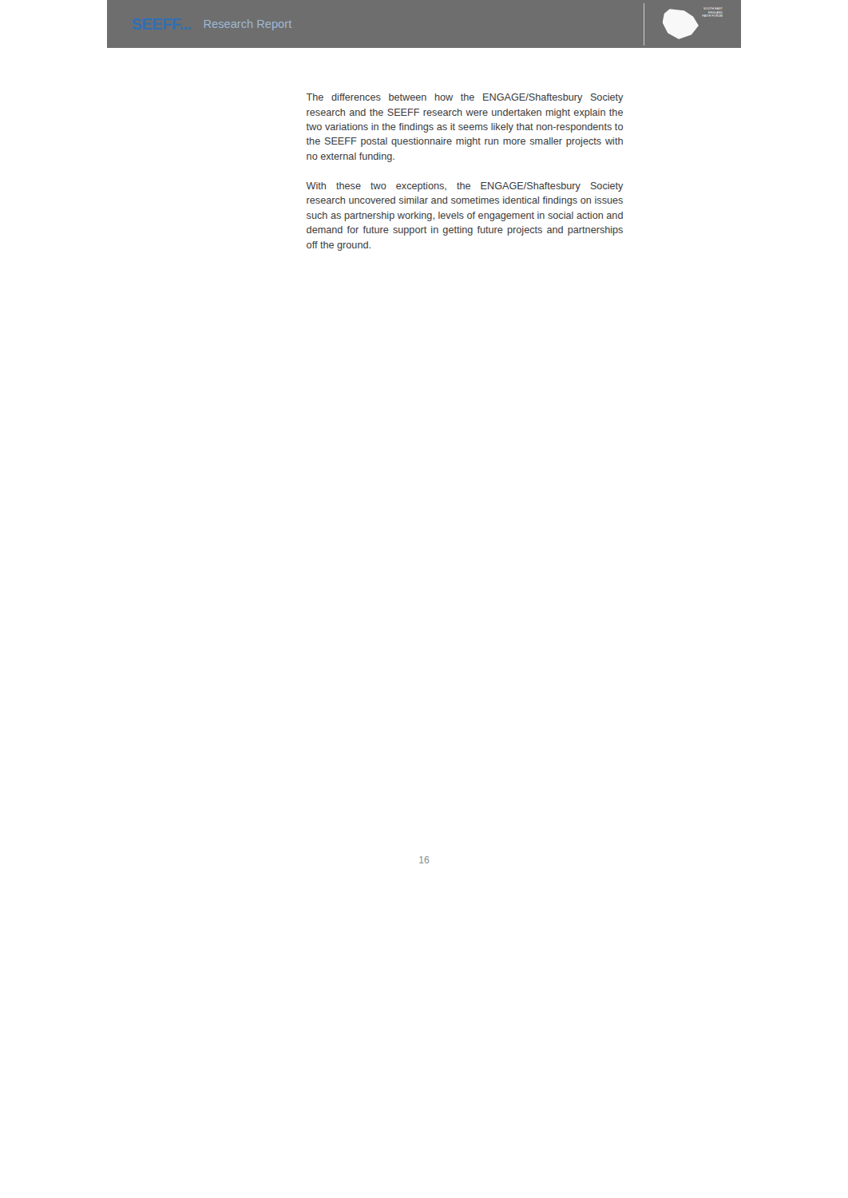SEEFF... Research Report
SOUTH EAST
ENGLAND
FAITH FORUM
The differences between how the ENGAGE/Shaftesbury Society research and the SEEFF research were undertaken might explain the two variations in the findings as it seems likely that non-respondents to the SEEFF postal questionnaire might run more smaller projects with no external funding.
With these two exceptions, the ENGAGE/Shaftesbury Society research uncovered similar and sometimes identical findings on issues such as partnership working, levels of engagement in social action and demand for future support in getting future projects and partnerships off the ground.
16